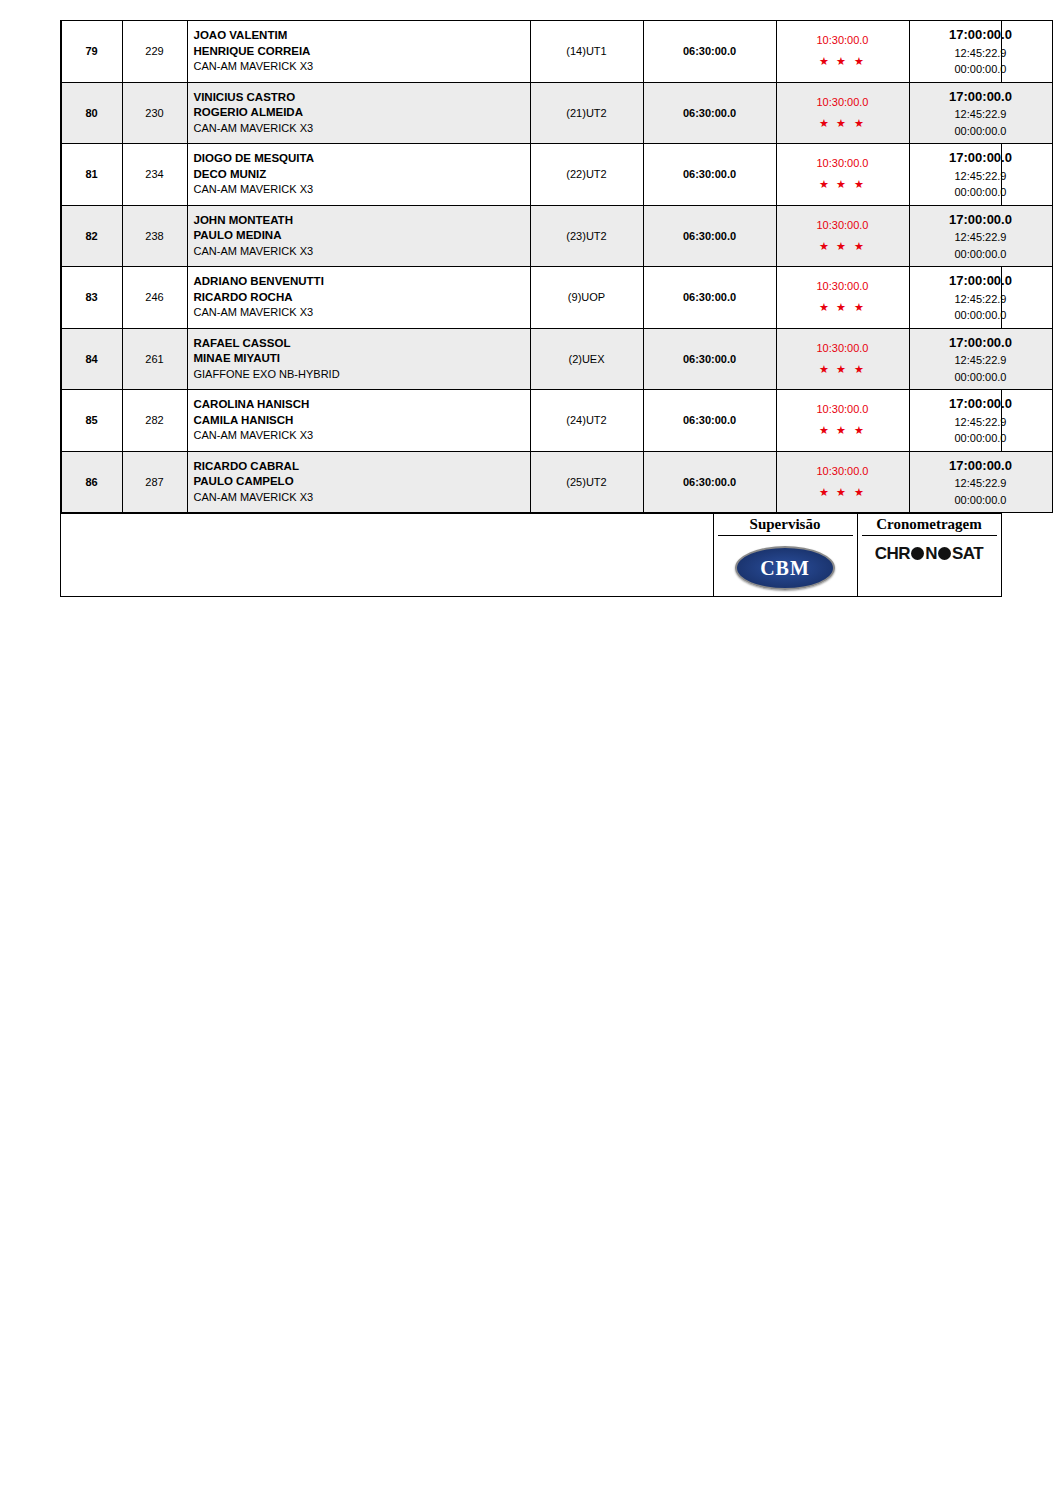| 79 | 229 | JOAO VALENTIM HENRIQUE CORREIA CAN-AM MAVERICK X3 | (14)UT1 | 06:30:00.0 | 10:30:00.0 ★ ★ ★ | 17:00:00.0 12:45:22.9 00:00:00.0 |
| 80 | 230 | VINICIUS CASTRO ROGERIO ALMEIDA CAN-AM MAVERICK X3 | (21)UT2 | 06:30:00.0 | 10:30:00.0 ★ ★ ★ | 17:00:00.0 12:45:22.9 00:00:00.0 |
| 81 | 234 | DIOGO DE MESQUITA DECO MUNIZ CAN-AM MAVERICK X3 | (22)UT2 | 06:30:00.0 | 10:30:00.0 ★ ★ ★ | 17:00:00.0 12:45:22.9 00:00:00.0 |
| 82 | 238 | JOHN MONTEATH PAULO MEDINA CAN-AM MAVERICK X3 | (23)UT2 | 06:30:00.0 | 10:30:00.0 ★ ★ ★ | 17:00:00.0 12:45:22.9 00:00:00.0 |
| 83 | 246 | ADRIANO BENVENUTTI RICARDO ROCHA CAN-AM MAVERICK X3 | (9)UOP | 06:30:00.0 | 10:30:00.0 ★ ★ ★ | 17:00:00.0 12:45:22.9 00:00:00.0 |
| 84 | 261 | RAFAEL CASSOL MINAE MIYAUTI GIAFFONE EXO NB-HYBRID | (2)UEX | 06:30:00.0 | 10:30:00.0 ★ ★ ★ | 17:00:00.0 12:45:22.9 00:00:00.0 |
| 85 | 282 | CAROLINA HANISCH CAMILA HANISCH CAN-AM MAVERICK X3 | (24)UT2 | 06:30:00.0 | 10:30:00.0 ★ ★ ★ | 17:00:00.0 12:45:22.9 00:00:00.0 |
| 86 | 287 | RICARDO CABRAL PAULO CAMPELO CAN-AM MAVERICK X3 | (25)UT2 | 06:30:00.0 | 10:30:00.0 ★ ★ ★ | 17:00:00.0 12:45:22.9 00:00:00.0 |
Supervisão
CBM
Cronometragem
CHR N SAT